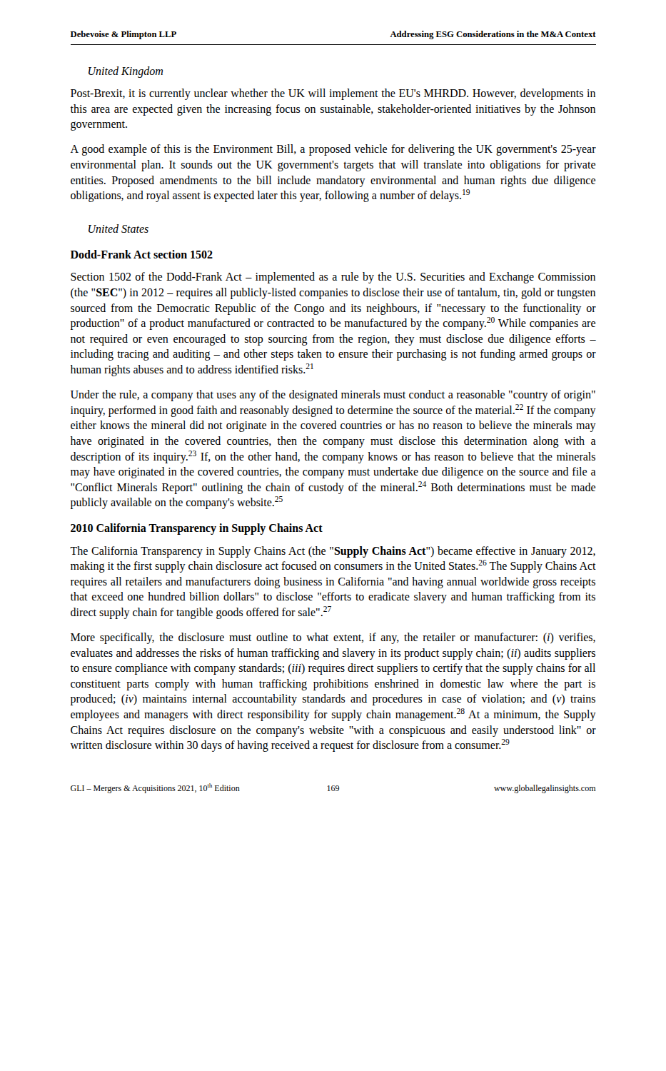Debevoise & Plimpton LLP
Addressing ESG Considerations in the M&A Context
United Kingdom
Post-Brexit, it is currently unclear whether the UK will implement the EU's MHRDD. However, developments in this area are expected given the increasing focus on sustainable, stakeholder-oriented initiatives by the Johnson government.
A good example of this is the Environment Bill, a proposed vehicle for delivering the UK government's 25-year environmental plan. It sounds out the UK government's targets that will translate into obligations for private entities. Proposed amendments to the bill include mandatory environmental and human rights due diligence obligations, and royal assent is expected later this year, following a number of delays.19
United States
Dodd-Frank Act section 1502
Section 1502 of the Dodd-Frank Act – implemented as a rule by the U.S. Securities and Exchange Commission (the "SEC") in 2012 – requires all publicly-listed companies to disclose their use of tantalum, tin, gold or tungsten sourced from the Democratic Republic of the Congo and its neighbours, if "necessary to the functionality or production" of a product manufactured or contracted to be manufactured by the company.20 While companies are not required or even encouraged to stop sourcing from the region, they must disclose due diligence efforts – including tracing and auditing – and other steps taken to ensure their purchasing is not funding armed groups or human rights abuses and to address identified risks.21
Under the rule, a company that uses any of the designated minerals must conduct a reasonable "country of origin" inquiry, performed in good faith and reasonably designed to determine the source of the material.22 If the company either knows the mineral did not originate in the covered countries or has no reason to believe the minerals may have originated in the covered countries, then the company must disclose this determination along with a description of its inquiry.23 If, on the other hand, the company knows or has reason to believe that the minerals may have originated in the covered countries, the company must undertake due diligence on the source and file a "Conflict Minerals Report" outlining the chain of custody of the mineral.24 Both determinations must be made publicly available on the company's website.25
2010 California Transparency in Supply Chains Act
The California Transparency in Supply Chains Act (the "Supply Chains Act") became effective in January 2012, making it the first supply chain disclosure act focused on consumers in the United States.26 The Supply Chains Act requires all retailers and manufacturers doing business in California "and having annual worldwide gross receipts that exceed one hundred billion dollars" to disclose "efforts to eradicate slavery and human trafficking from its direct supply chain for tangible goods offered for sale".27
More specifically, the disclosure must outline to what extent, if any, the retailer or manufacturer: (i) verifies, evaluates and addresses the risks of human trafficking and slavery in its product supply chain; (ii) audits suppliers to ensure compliance with company standards; (iii) requires direct suppliers to certify that the supply chains for all constituent parts comply with human trafficking prohibitions enshrined in domestic law where the part is produced; (iv) maintains internal accountability standards and procedures in case of violation; and (v) trains employees and managers with direct responsibility for supply chain management.28 At a minimum, the Supply Chains Act requires disclosure on the company's website "with a conspicuous and easily understood link" or written disclosure within 30 days of having received a request for disclosure from a consumer.29
GLI – Mergers & Acquisitions 2021, 10th Edition
169
www.globallegalinsights.com